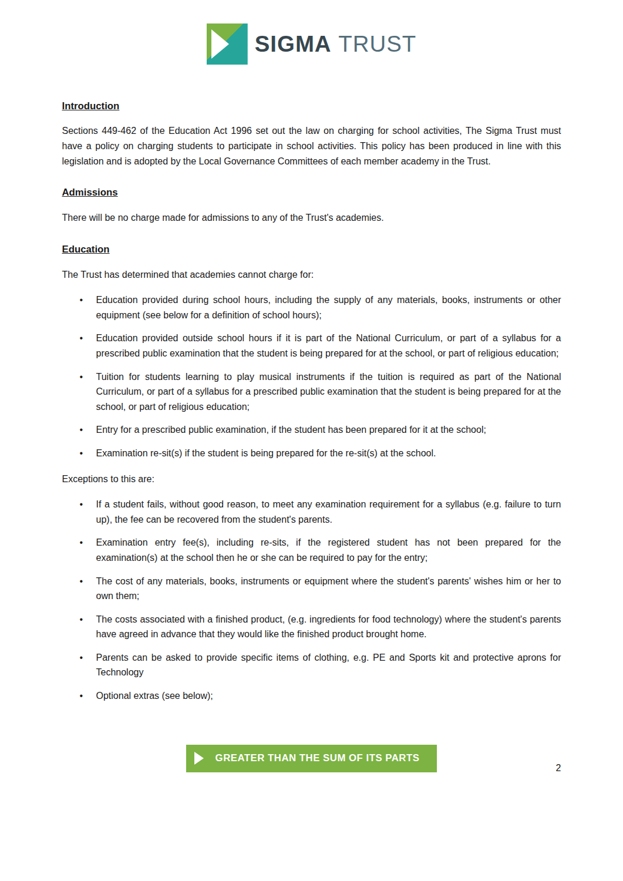SIGMA TRUST
Introduction
Sections 449-462 of the Education Act 1996 set out the law on charging for school activities, The Sigma Trust must have a policy on charging students to participate in school activities. This policy has been produced in line with this legislation and is adopted by the Local Governance Committees of each member academy in the Trust.
Admissions
There will be no charge made for admissions to any of the Trust's academies.
Education
The Trust has determined that academies cannot charge for:
Education provided during school hours, including the supply of any materials, books, instruments or other equipment (see below for a definition of school hours);
Education provided outside school hours if it is part of the National Curriculum, or part of a syllabus for a prescribed public examination that the student is being prepared for at the school, or part of religious education;
Tuition for students learning to play musical instruments if the tuition is required as part of the National Curriculum, or part of a syllabus for a prescribed public examination that the student is being prepared for at the school, or part of religious education;
Entry for a prescribed public examination, if the student has been prepared for it at the school;
Examination re-sit(s) if the student is being prepared for the re-sit(s) at the school.
Exceptions to this are:
If a student fails, without good reason, to meet any examination requirement for a syllabus (e.g. failure to turn up), the fee can be recovered from the student's parents.
Examination entry fee(s), including re-sits, if the registered student has not been prepared for the examination(s) at the school then he or she can be required to pay for the entry;
The cost of any materials, books, instruments or equipment where the student's parents' wishes him or her to own them;
The costs associated with a finished product, (e.g. ingredients for food technology) where the student's parents have agreed in advance that they would like the finished product brought home.
Parents can be asked to provide specific items of clothing, e.g. PE and Sports kit and protective aprons for Technology
Optional extras (see below);
GREATER THAN THE SUM OF ITS PARTS
2